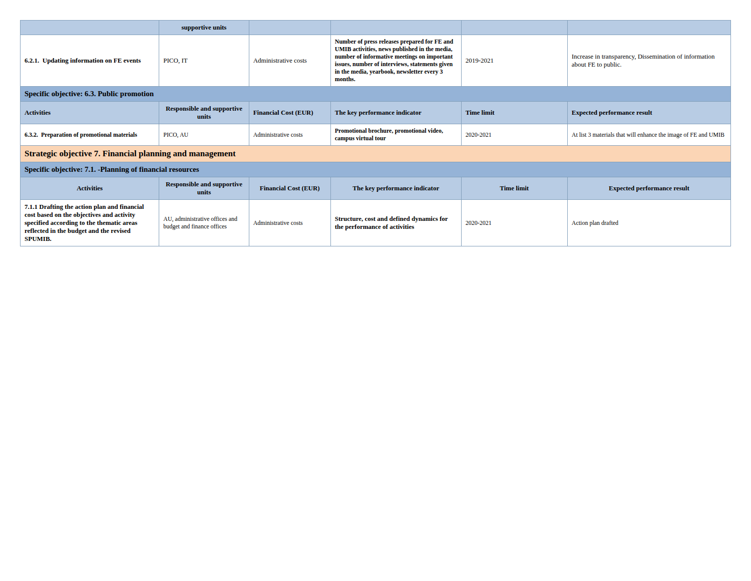| | supportive units | | | | |
| 6.2.1. Updating information on FE events | PICO, IT | Administrative costs | Number of press releases prepared for FE and UMIB activities, news published in the media, number of informative meetings on important issues, number of interviews, statements given in the media, yearbook, newsletter every 3 months. | 2019-2021 | Increase in transparency, Dissemination of information about FE to public. |
| Specific objective: 6.3. Public promotion |
| Activities | Responsible and supportive units | Financial Cost (EUR) | The key performance indicator | Time limit | Expected performance result |
| 6.3.2. Preparation of promotional materials | PICO, AU | Administrative costs | Promotional brochure, promotional video, campus virtual tour | 2020-2021 | At list 3 materials that will enhance the image of FE and UMIB |
| Strategic objective 7. Financial planning and management |
| Specific objective: 7.1. -Planning of financial resources |
| Activities | Responsible and supportive units | Financial Cost (EUR) | The key performance indicator | Time limit | Expected performance result |
| 7.1.1 Drafting the action plan and financial cost based on the objectives and activity specified according to the thematic areas reflected in the budget and the revised SPUMIB. | AU, administrative offices and budget and finance offices | Administrative costs | Structure, cost and defined dynamics for the performance of activities | 2020-2021 | Action plan drafted |